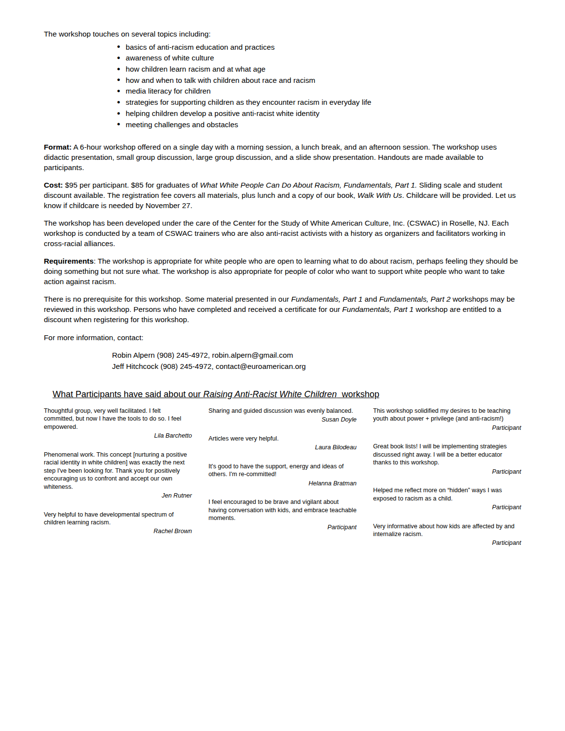The workshop touches on several topics including:
basics of anti-racism education and practices
awareness of white culture
how children learn racism and at what age
how and when to talk with children about race and racism
media literacy for children
strategies for supporting children as they encounter racism in everyday life
helping children develop a positive anti-racist white identity
meeting challenges and obstacles
Format: A 6-hour workshop offered on a single day with a morning session, a lunch break, and an afternoon session. The workshop uses didactic presentation, small group discussion, large group discussion, and a slide show presentation. Handouts are made available to participants.
Cost: $95 per participant. $85 for graduates of What White People Can Do About Racism, Fundamentals, Part 1. Sliding scale and student discount available. The registration fee covers all materials, plus lunch and a copy of our book, Walk With Us. Childcare will be provided. Let us know if childcare is needed by November 27.
The workshop has been developed under the care of the Center for the Study of White American Culture, Inc. (CSWAC) in Roselle, NJ. Each workshop is conducted by a team of CSWAC trainers who are also anti-racist activists with a history as organizers and facilitators working in cross-racial alliances.
Requirements: The workshop is appropriate for white people who are open to learning what to do about racism, perhaps feeling they should be doing something but not sure what. The workshop is also appropriate for people of color who want to support white people who want to take action against racism.
There is no prerequisite for this workshop. Some material presented in our Fundamentals, Part 1 and Fundamentals, Part 2 workshops may be reviewed in this workshop. Persons who have completed and received a certificate for our Fundamentals, Part 1 workshop are entitled to a discount when registering for this workshop.
For more information, contact:
Robin Alpern (908) 245-4972, robin.alpern@gmail.com
Jeff Hitchcock (908) 245-4972, contact@euroamerican.org
What Participants have said about our Raising Anti-Racist White Children workshop
Thoughtful group, very well facilitated. I felt committed, but now I have the tools to do so. I feel empowered.
Lila Barchetto
Phenomenal work. This concept [nurturing a positive racial identity in white children] was exactly the next step I've been looking for. Thank you for positively encouraging us to confront and accept our own whiteness.
Jen Rutner
Very helpful to have developmental spectrum of children learning racism.
Rachel Brown
Sharing and guided discussion was evenly balanced.
Susan Doyle
Articles were very helpful.
Laura Bilodeau
It's good to have the support, energy and ideas of others. I'm re-committed!
Helanna Bratman
I feel encouraged to be brave and vigilant about having conversation with kids, and embrace teachable moments.
Participant
This workshop solidified my desires to be teaching youth about power + privilege (and anti-racism!)
Participant
Great book lists! I will be implementing strategies discussed right away. I will be a better educator thanks to this workshop.
Participant
Helped me reflect more on “hidden” ways I was exposed to racism as a child.
Participant
Very informative about how kids are affected by and internalize racism.
Participant